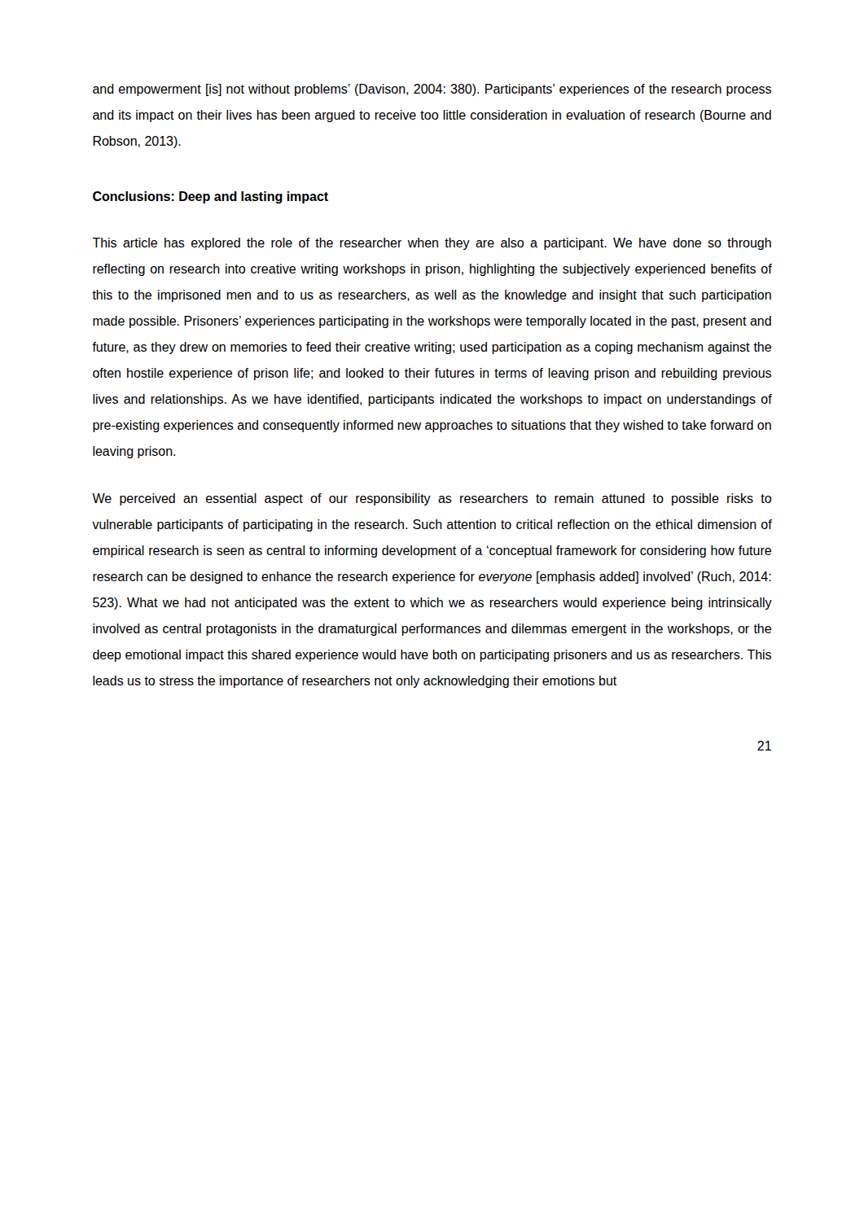and empowerment [is] not without problems’ (Davison, 2004: 380). Participants’ experiences of the research process and its impact on their lives has been argued to receive too little consideration in evaluation of research (Bourne and Robson, 2013).
Conclusions: Deep and lasting impact
This article has explored the role of the researcher when they are also a participant. We have done so through reflecting on research into creative writing workshops in prison, highlighting the subjectively experienced benefits of this to the imprisoned men and to us as researchers, as well as the knowledge and insight that such participation made possible. Prisoners’ experiences participating in the workshops were temporally located in the past, present and future, as they drew on memories to feed their creative writing; used participation as a coping mechanism against the often hostile experience of prison life; and looked to their futures in terms of leaving prison and rebuilding previous lives and relationships. As we have identified, participants indicated the workshops to impact on understandings of pre-existing experiences and consequently informed new approaches to situations that they wished to take forward on leaving prison.
We perceived an essential aspect of our responsibility as researchers to remain attuned to possible risks to vulnerable participants of participating in the research. Such attention to critical reflection on the ethical dimension of empirical research is seen as central to informing development of a ‘conceptual framework for considering how future research can be designed to enhance the research experience for everyone [emphasis added] involved’ (Ruch, 2014: 523). What we had not anticipated was the extent to which we as researchers would experience being intrinsically involved as central protagonists in the dramaturgical performances and dilemmas emergent in the workshops, or the deep emotional impact this shared experience would have both on participating prisoners and us as researchers. This leads us to stress the importance of researchers not only acknowledging their emotions but
21